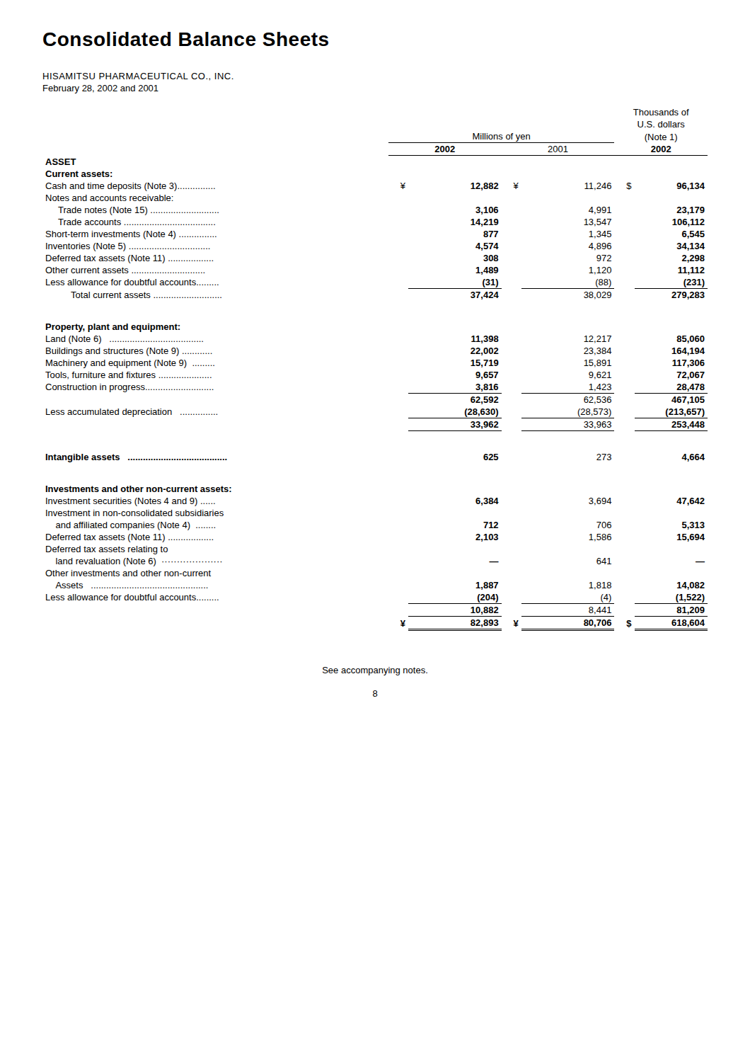Consolidated Balance Sheets
HISAMITSU PHARMACEUTICAL CO., INC.
February 28, 2002 and 2001
| | | | | | Thousands of |
| | | | | | U.S. dollars |
| | Millions of yen | (Note 1) |
| | 2002 | 2001 | 2002 |
| ASSET | | | | | | |
| Current assets: | | | | | | |
| Cash and time deposits (Note 3)............... | ¥ | 12,882 | ¥ | 11,246 | $ | 96,134 |
| Notes and accounts receivable: | | | | | | |
| Trade notes (Note 15) ........................... | | 3,106 | | 4,991 | | 23,179 |
| Trade accounts .................................... | | 14,219 | | 13,547 | | 106,112 |
| Short-term investments (Note 4) ............... | | 877 | | 1,345 | | 6,545 |
| Inventories (Note 5) ................................ | | 4,574 | | 4,896 | | 34,134 |
| Deferred tax assets (Note 11) .................. | | 308 | | 972 | | 2,298 |
| Other current assets ............................. | | 1,489 | | 1,120 | | 11,112 |
| Less allowance for doubtful accounts......... | | (31) | | (88) | | (231) |
| Total current assets ........................... | | 37,424 | | 38,029 | | 279,283 |
| Property, plant and equipment: | | | | | | |
| Land (Note 6) ..................................... | | 11,398 | | 12,217 | | 85,060 |
| Buildings and structures (Note 9) ............ | | 22,002 | | 23,384 | | 164,194 |
| Machinery and equipment (Note 9) ......... | | 15,719 | | 15,891 | | 117,306 |
| Tools, furniture and fixtures ..................... | | 9,657 | | 9,621 | | 72,067 |
| Construction in progress........................... | | 3,816 | | 1,423 | | 28,478 |
| | | 62,592 | | 62,536 | | 467,105 |
| Less accumulated depreciation ............... | | (28,630) | | (28,573) | | (213,657) |
| | | 33,962 | | 33,963 | | 253,448 |
| Intangible assets ....................................... | | 625 | | 273 | | 4,664 |
| Investments and other non-current assets: | | | | | | |
| Investment securities (Notes 4 and 9) ...... | | 6,384 | | 3,694 | | 47,642 |
| Investment in non-consolidated subsidiaries | | | | | | |
| and affiliated companies (Note 4) ........ | | 712 | | 706 | | 5,313 |
| Deferred tax assets (Note 11) .................. | | 2,103 | | 1,586 | | 15,694 |
| Deferred tax assets relating to | | | | | | |
| land revaluation (Note 6) ···················· | | — | | 641 | | — |
| Other investments and other non-current | | | | | | |
| Assets .............................................. | | 1,887 | | 1,818 | | 14,082 |
| Less allowance for doubtful accounts......... | | (204) | | (4) | | (1,522) |
| | | 10,882 | | 8,441 | | 81,209 |
| | ¥ | 82,893 | ¥ | 80,706 | $ | 618,604 |
See accompanying notes.
8